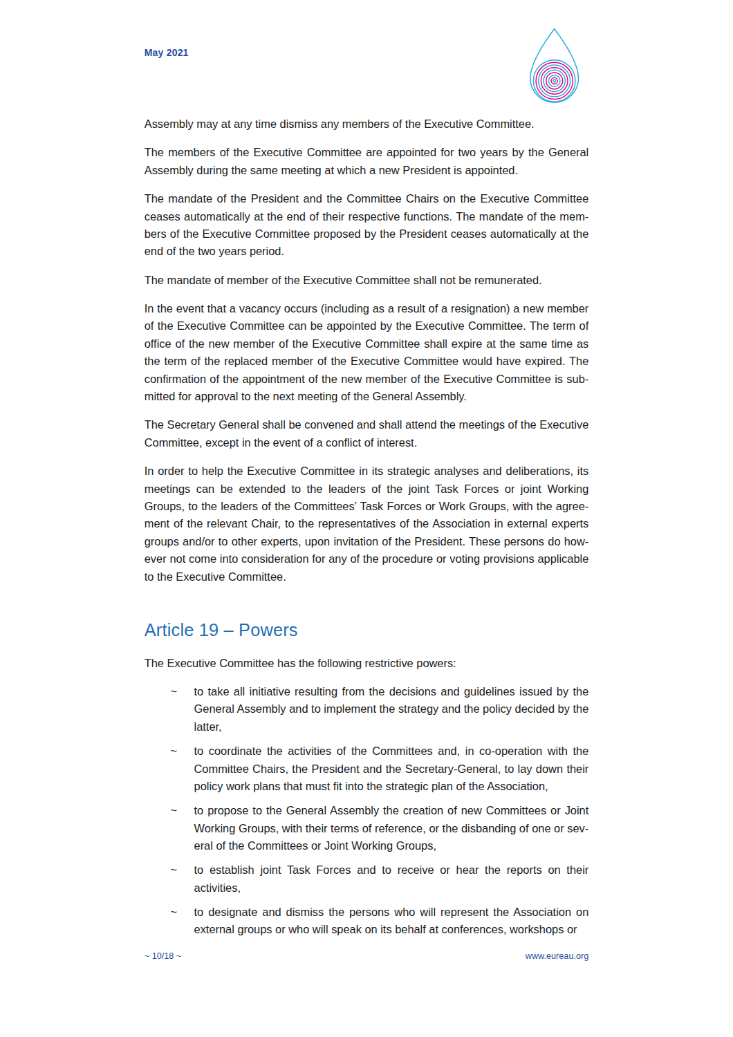May 2021
Assembly may at any time dismiss any members of the Executive Committee.
The members of the Executive Committee are appointed for two years by the General Assembly during the same meeting at which a new President is appointed.
The mandate of the President and the Committee Chairs on the Executive Committee ceases automatically at the end of their respective functions. The mandate of the members of the Executive Committee proposed by the President ceases automatically at the end of the two years period.
The mandate of member of the Executive Committee shall not be remunerated.
In the event that a vacancy occurs (including as a result of a resignation) a new member of the Executive Committee can be appointed by the Executive Committee. The term of office of the new member of the Executive Committee shall expire at the same time as the term of the replaced member of the Executive Committee would have expired. The confirmation of the appointment of the new member of the Executive Committee is submitted for approval to the next meeting of the General Assembly.
The Secretary General shall be convened and shall attend the meetings of the Executive Committee, except in the event of a conflict of interest.
In order to help the Executive Committee in its strategic analyses and deliberations, its meetings can be extended to the leaders of the joint Task Forces or joint Working Groups, to the leaders of the Committees’ Task Forces or Work Groups, with the agreement of the relevant Chair, to the representatives of the Association in external experts groups and/or to other experts, upon invitation of the President. These persons do however not come into consideration for any of the procedure or voting provisions applicable to the Executive Committee.
Article 19 – Powers
The Executive Committee has the following restrictive powers:
to take all initiative resulting from the decisions and guidelines issued by the General Assembly and to implement the strategy and the policy decided by the latter,
to coordinate the activities of the Committees and, in co-operation with the Committee Chairs, the President and the Secretary-General, to lay down their policy work plans that must fit into the strategic plan of the Association,
to propose to the General Assembly the creation of new Committees or Joint Working Groups, with their terms of reference, or the disbanding of one or several of the Committees or Joint Working Groups,
to establish joint Task Forces and to receive or hear the reports on their activities,
to designate and dismiss the persons who will represent the Association on external groups or who will speak on its behalf at conferences, workshops or
~ 10/18 ~ www.eureau.org